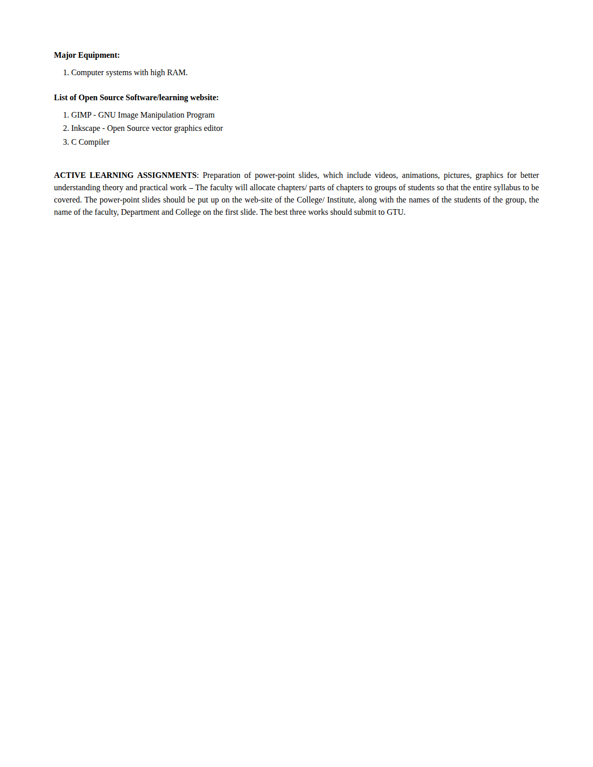Major Equipment:
Computer systems with high RAM.
List of Open Source Software/learning website:
GIMP - GNU Image Manipulation Program
Inkscape - Open Source vector graphics editor
C Compiler
ACTIVE LEARNING ASSIGNMENTS: Preparation of power-point slides, which include videos, animations, pictures, graphics for better understanding theory and practical work – The faculty will allocate chapters/ parts of chapters to groups of students so that the entire syllabus to be covered. The power-point slides should be put up on the web-site of the College/ Institute, along with the names of the students of the group, the name of the faculty, Department and College on the first slide. The best three works should submit to GTU.